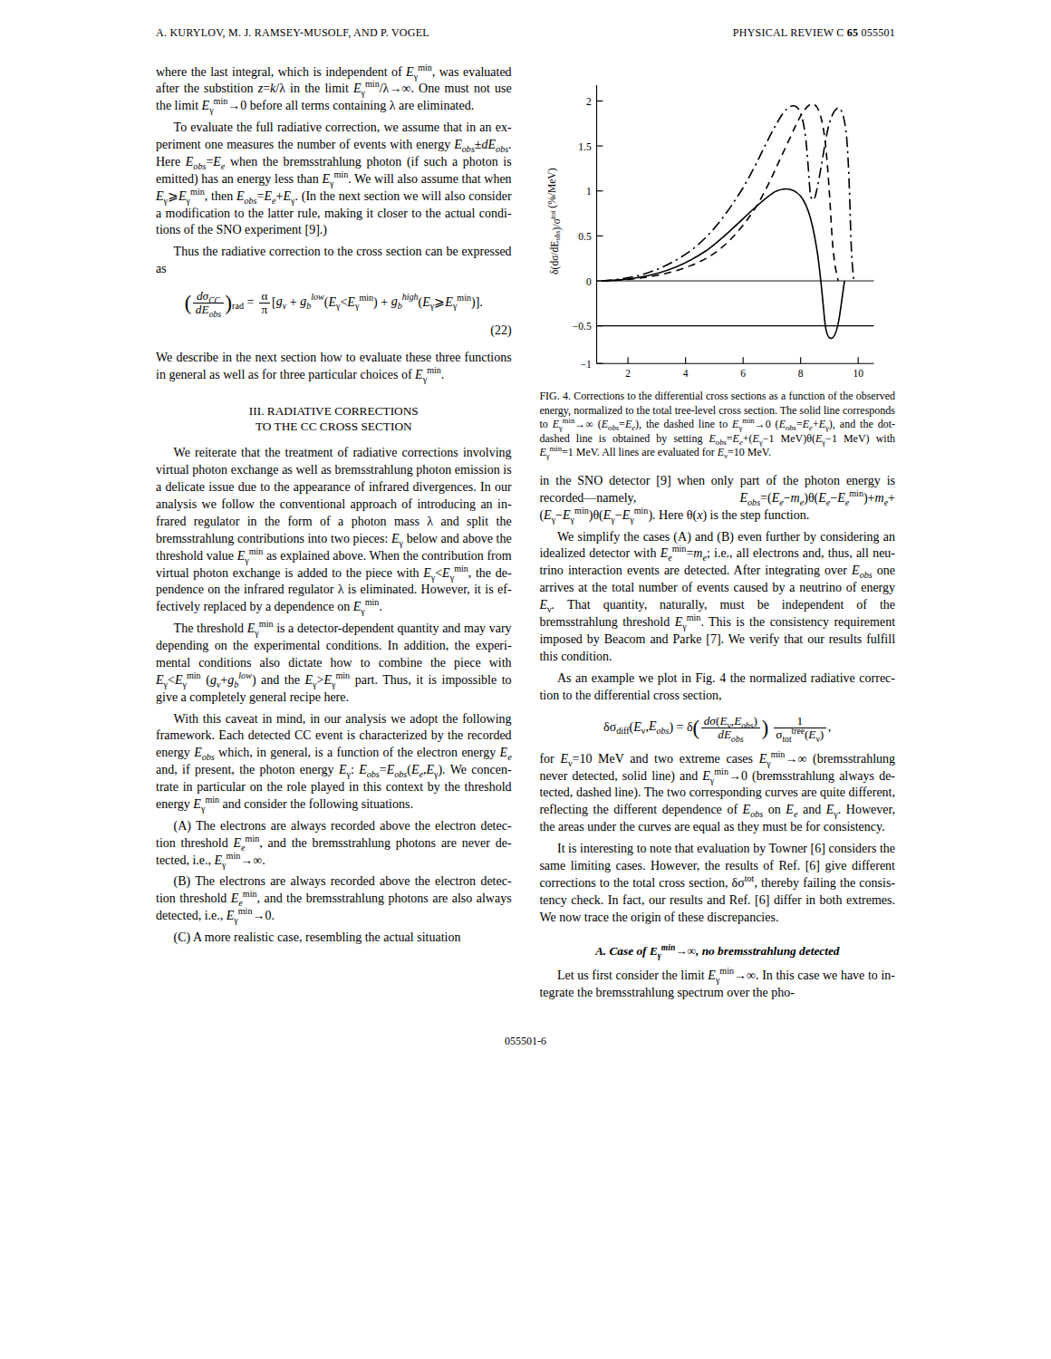A. Kurylov, M. J. Ramsey-Musolf, and P. Vogel
Physical Review C 65 055501
where the last integral, which is independent of Eγmin, was evaluated after the substition z=k/λ in the limit Eγmin/λ→∞. One must not use the limit Eγmin→0 before all terms containing λ are eliminated.
To evaluate the full radiative correction, we assume that in an experiment one measures the number of events with energy Eobs±dEobs. Here Eobs=Ee when the bremsstrahlung photon (if such a photon is emitted) has an energy less than Eγmin. We will also assume that when Eγ⩾Eγmin, then Eobs=Ee+Eγ. (In the next section we will also consider a modification to the latter rule, making it closer to the actual conditions of the SNO experiment [9].)
Thus the radiative correction to the cross section can be expressed as
(dσCC dEobs)rad = απ[gv + gblow(Eγ<Eγmin) + gbhigh(Eγ⩾Eγmin)].
(22)
We describe in the next section how to evaluate these three functions in general as well as for three particular choices of Eγmin.
III. Radiative Corrections
to the CC Cross Section
We reiterate that the treatment of radiative corrections involving virtual photon exchange as well as bremsstrahlung photon emission is a delicate issue due to the appearance of infrared divergences. In our analysis we follow the conventional approach of introducing an infrared regulator in the form of a photon mass λ and split the bremsstrahlung contributions into two pieces: Eγ below and above the threshold value Eγmin as explained above. When the contribution from virtual photon exchange is added to the piece with Eγ<Eγmin, the dependence on the infrared regulator λ is eliminated. However, it is effectively replaced by a dependence on Eγmin.
The threshold Eγmin is a detector-dependent quantity and may vary depending on the experimental conditions. In addition, the experimental conditions also dictate how to combine the piece with Eγ<Eγmin (gv+gblow) and the Eγ>Eγmin part. Thus, it is impossible to give a completely general recipe here.
With this caveat in mind, in our analysis we adopt the following framework. Each detected CC event is characterized by the recorded energy Eobs which, in general, is a function of the electron energy Ee and, if present, the photon energy Eγ: Eobs=Eobs(Ee,Eγ). We concentrate in particular on the role played in this context by the threshold energy Eγmin and consider the following situations.
(A) The electrons are always recorded above the electron detection threshold Eemin, and the bremsstrahlung photons are never detected, i.e., Eγmin→∞.
(B) The electrons are always recorded above the electron detection threshold Eemin, and the bremsstrahlung photons are also always detected, i.e., Eγmin→0.
(C) A more realistic case, resembling the actual situation
2 1.5 1 0.5 0 −0.5 −1 2 4 6 8 10 δ(dσ/dEobs)/σtot (%/MeV) Eobs (MeV)
FIG. 4. Corrections to the differential cross sections as a function of the observed energy, normalized to the total tree-level cross section. The solid line corresponds to Eγmin→∞ (Eobs=Ee), the dashed line to Eγmin→0 (Eobs=Ee+Eγ), and the dot-dashed line is obtained by setting Eobs=Ee+(Eγ−1 MeV)θ(Eγ−1 MeV) with Eγmin=1 MeV. All lines are evaluated for Eν=10 MeV.
in the SNO detector [9] when only part of the photon energy is recorded—namely, Eobs=(Ee−me)θ(Ee−Eemin)+me+(Eγ−Eγmin)θ(Eγ−Eγmin). Here θ(x) is the step function.
We simplify the cases (A) and (B) even further by considering an idealized detector with Eemin=me; i.e., all electrons and, thus, all neutrino interaction events are detected. After integrating over Eobs one arrives at the total number of events caused by a neutrino of energy Eν. That quantity, naturally, must be independent of the bremsstrahlung threshold Eγmin. This is the consistency requirement imposed by Beacom and Parke [7]. We verify that our results fulfill this condition.
As an example we plot in Fig. 4 the normalized radiative correction to the differential cross section,
δσdiff(Eν,Eobs) = δ(dσ(Eν,Eobs) dEobs) 1 σtottree(Eν),
for Eν=10 MeV and two extreme cases Eγmin→∞ (bremsstrahlung never detected, solid line) and Eγmin→0 (bremsstrahlung always detected, dashed line). The two corresponding curves are quite different, reflecting the different dependence of Eobs on Ee and Eγ. However, the areas under the curves are equal as they must be for consistency.
It is interesting to note that evaluation by Towner [6] considers the same limiting cases. However, the results of Ref. [6] give different corrections to the total cross section, δσtot, thereby failing the consistency check. In fact, our results and Ref. [6] differ in both extremes. We now trace the origin of these discrepancies.
A. Case of Eγmin→∞, no bremsstrahlung detected
Let us first consider the limit Eγmin→∞. In this case we have to integrate the bremsstrahlung spectrum over the pho-
055501-6